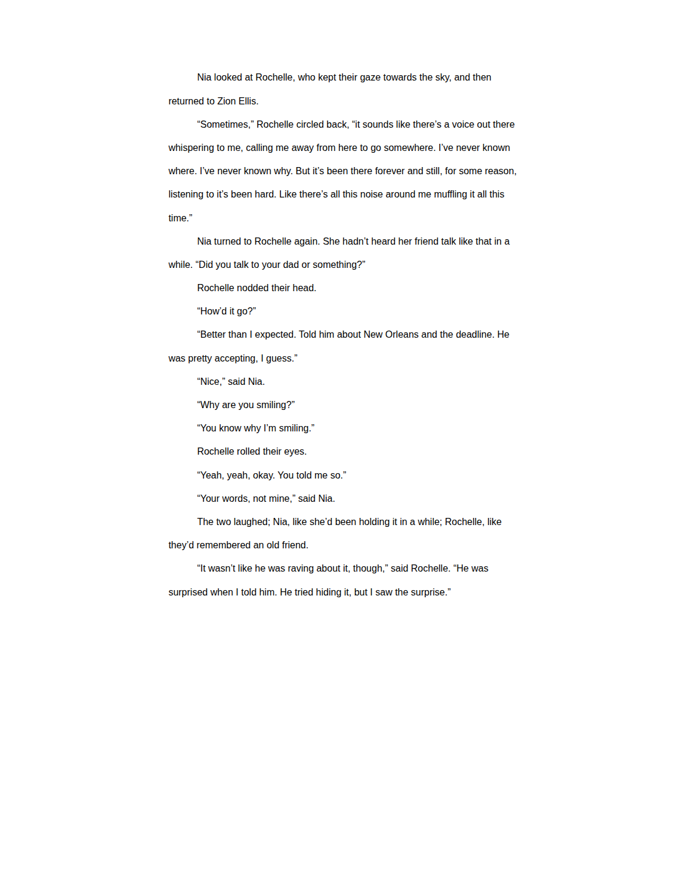Nia looked at Rochelle, who kept their gaze towards the sky, and then returned to Zion Ellis.
“Sometimes,” Rochelle circled back, “it sounds like there’s a voice out there whispering to me, calling me away from here to go somewhere. I’ve never known where. I’ve never known why. But it’s been there forever and still, for some reason, listening to it’s been hard. Like there’s all this noise around me muffling it all this time.”
Nia turned to Rochelle again. She hadn’t heard her friend talk like that in a while. “Did you talk to your dad or something?”
Rochelle nodded their head.
“How’d it go?”
“Better than I expected. Told him about New Orleans and the deadline. He was pretty accepting, I guess.”
“Nice,” said Nia.
“Why are you smiling?”
“You know why I’m smiling.”
Rochelle rolled their eyes.
“Yeah, yeah, okay. You told me so.”
“Your words, not mine,” said Nia.
The two laughed; Nia, like she’d been holding it in a while; Rochelle, like they’d remembered an old friend.
“It wasn’t like he was raving about it, though,” said Rochelle. “He was surprised when I told him. He tried hiding it, but I saw the surprise.”